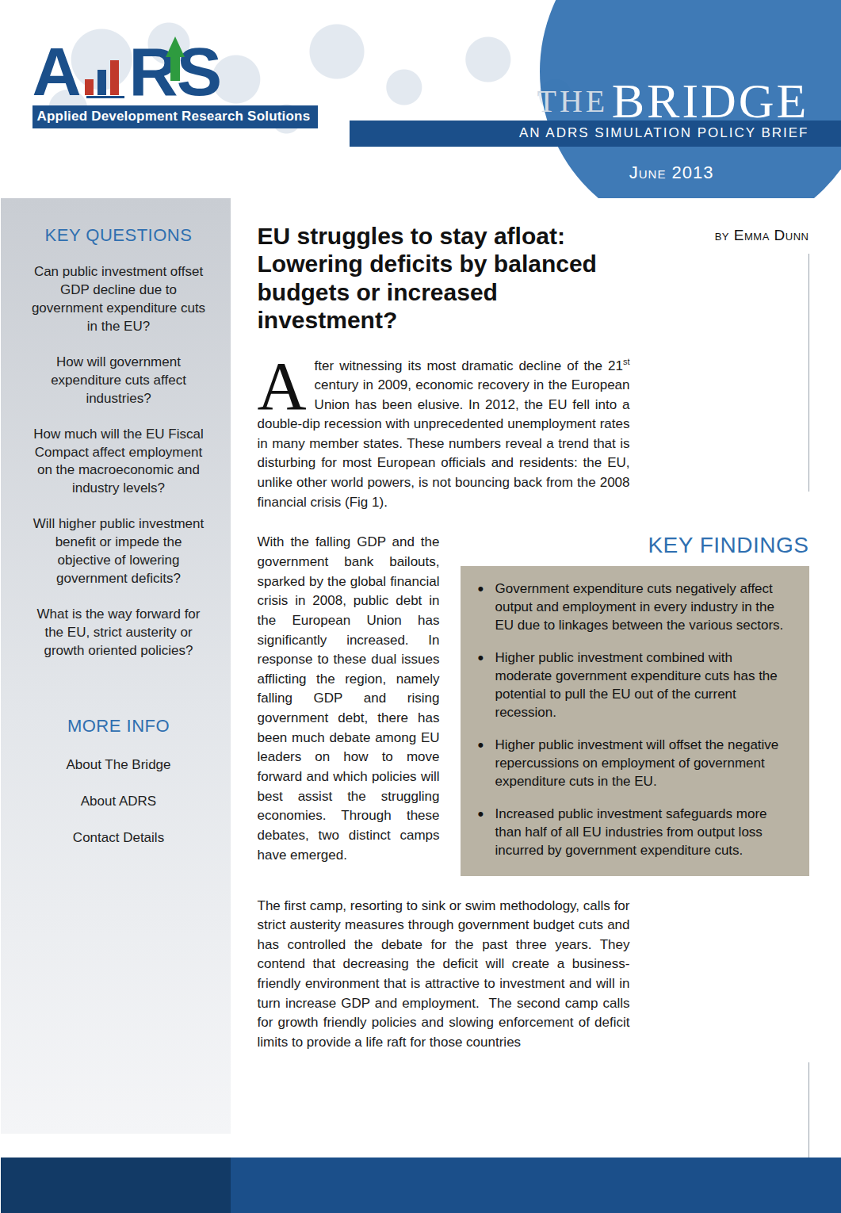A RS
Applied Development Research Solutions
THE BRIDGE
AN ADRS SIMULATION POLICY BRIEF
June 2013
KEY QUESTIONS
Can public investment offset GDP decline due to government expenditure cuts in the EU?
How will government expenditure cuts affect industries?
How much will the EU Fiscal Compact affect employment on the macroeconomic and industry levels?
Will higher public investment benefit or impede the objective of lowering government deficits?
What is the way forward for the EU, strict austerity or growth oriented policies?
MORE INFO
About The Bridge
About ADRS
Contact Details
EU struggles to stay afloat: Lowering deficits by balanced budgets or increased investment?
by Emma Dunn
After witnessing its most dramatic decline of the 21st century in 2009, economic recovery in the European Union has been elusive. In 2012, the EU fell into a double-dip recession with unprecedented unemployment rates in many member states. These numbers reveal a trend that is disturbing for most European officials and residents: the EU, unlike other world powers, is not bouncing back from the 2008 financial crisis (Fig 1).
With the falling GDP and the government bank bailouts, sparked by the global financial crisis in 2008, public debt in the European Union has significantly increased. In response to these dual issues afflicting the region, namely falling GDP and rising government debt, there has been much debate among EU leaders on how to move forward and which policies will best assist the struggling economies. Through these debates, two distinct camps have emerged.
KEY FINDINGS
Government expenditure cuts negatively affect output and employment in every industry in the EU due to linkages between the various sectors.
Higher public investment combined with moderate government expenditure cuts has the potential to pull the EU out of the current recession.
Higher public investment will offset the negative repercussions on employment of government expenditure cuts in the EU.
Increased public investment safeguards more than half of all EU industries from output loss incurred by government expenditure cuts.
The first camp, resorting to sink or swim methodology, calls for strict austerity measures through government budget cuts and has controlled the debate for the past three years. They contend that decreasing the deficit will create a business-friendly environment that is attractive to investment and will in turn increase GDP and employment. The second camp calls for growth friendly policies and slowing enforcement of deficit limits to provide a life raft for those countries